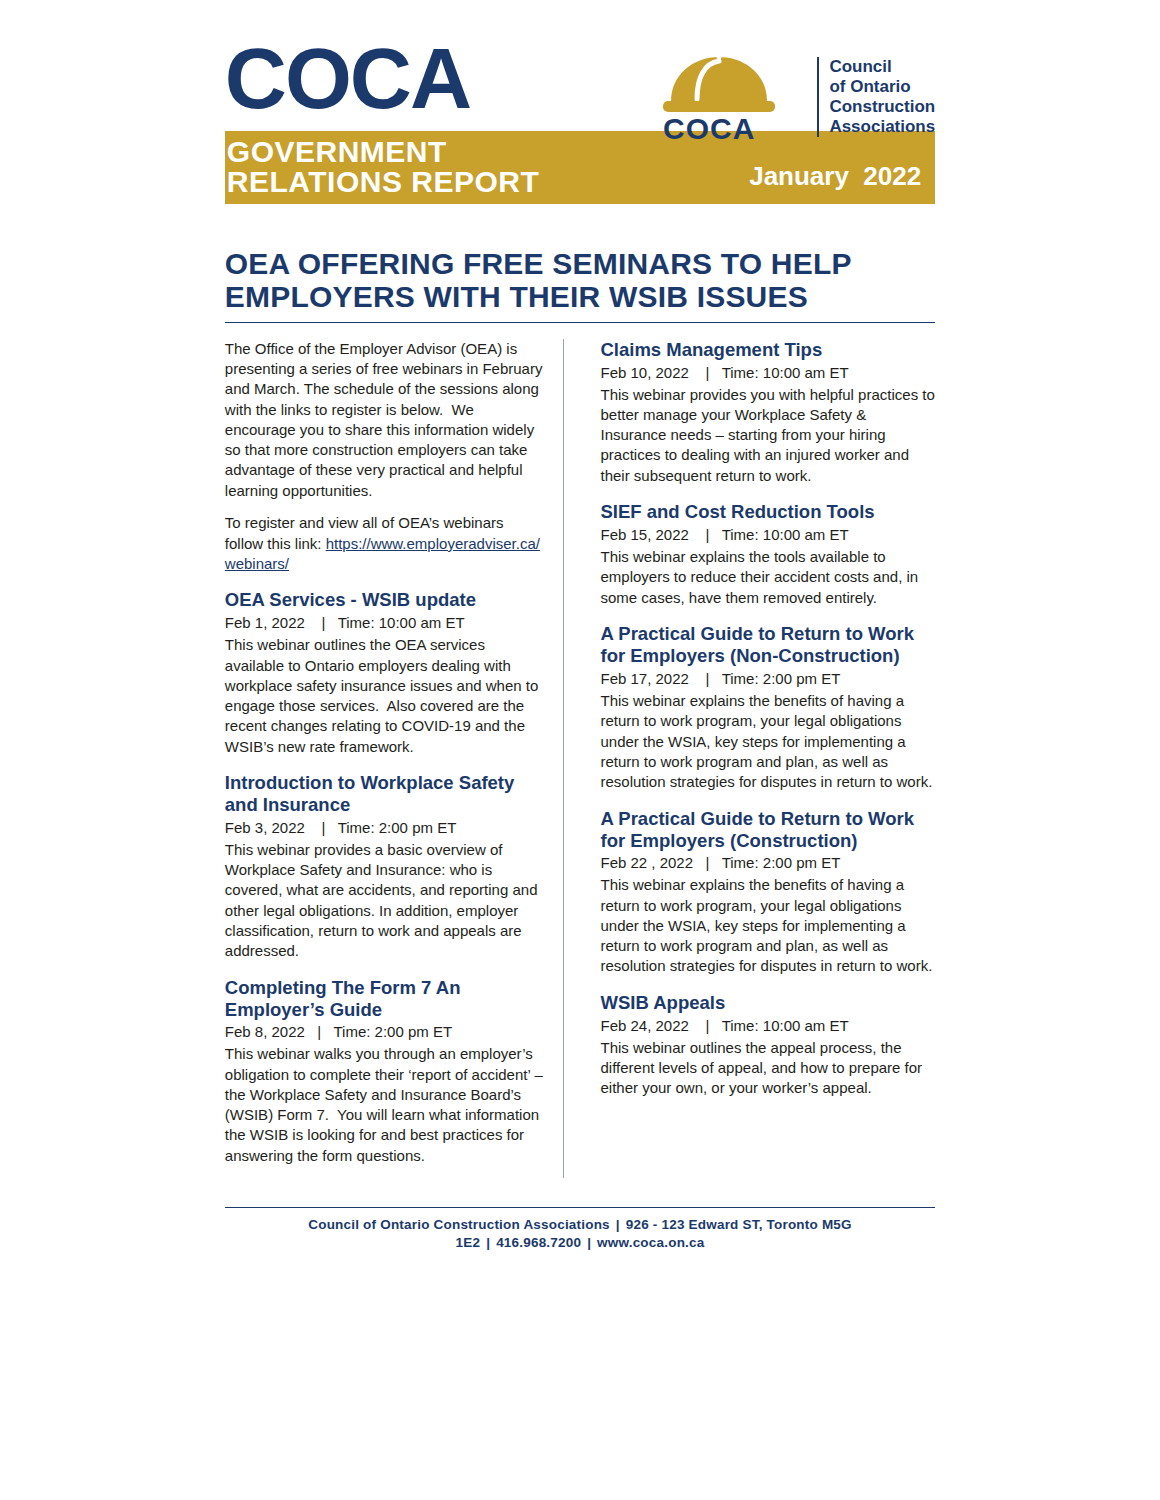COCA
COCA
Council of Ontario Construction Associations
GOVERNMENT RELATIONS REPORT
January 2022
OEA offering free seminars to help employers with their WSIB issues
The Office of the Employer Advisor (OEA) is presenting a series of free webinars in February and March. The schedule of the sessions along with the links to register is below. We encourage you to share this information widely so that more construction employers can take advantage of these very practical and helpful learning opportunities.
To register and view all of OEA’s webinars follow this link: https://www.employeradviser.ca/webinars/
OEA Services - WSIB update
Feb 1, 2022 | Time: 10:00 am ET
This webinar outlines the OEA services available to Ontario employers dealing with workplace safety insurance issues and when to engage those services. Also covered are the recent changes relating to COVID-19 and the WSIB’s new rate framework.
Introduction to Workplace Safety and Insurance
Feb 3, 2022 | Time: 2:00 pm ET
This webinar provides a basic overview of Workplace Safety and Insurance: who is covered, what are accidents, and reporting and other legal obligations. In addition, employer classification, return to work and appeals are addressed.
Completing The Form 7 An Employer’s Guide
Feb 8, 2022 | Time: 2:00 pm ET
This webinar walks you through an employer’s obligation to complete their ‘report of accident’ – the Workplace Safety and Insurance Board’s (WSIB) Form 7. You will learn what information the WSIB is looking for and best practices for answering the form questions.
Claims Management Tips
Feb 10, 2022 | Time: 10:00 am ET
This webinar provides you with helpful practices to better manage your Workplace Safety & Insurance needs – starting from your hiring practices to dealing with an injured worker and their subsequent return to work.
SIEF and Cost Reduction Tools
Feb 15, 2022 | Time: 10:00 am ET
This webinar explains the tools available to employers to reduce their accident costs and, in some cases, have them removed entirely.
A Practical Guide to Return to Work for Employers (Non-Construction)
Feb 17, 2022 | Time: 2:00 pm ET
This webinar explains the benefits of having a return to work program, your legal obligations under the WSIA, key steps for implementing a return to work program and plan, as well as resolution strategies for disputes in return to work.
A Practical Guide to Return to Work for Employers (Construction)
Feb 22 , 2022 | Time: 2:00 pm ET
This webinar explains the benefits of having a return to work program, your legal obligations under the WSIA, key steps for implementing a return to work program and plan, as well as resolution strategies for disputes in return to work.
WSIB Appeals
Feb 24, 2022 | Time: 10:00 am ET
This webinar outlines the appeal process, the different levels of appeal, and how to prepare for either your own, or your worker’s appeal.
Council of Ontario Construction Associations|926 - 123 Edward ST, Toronto M5G 1E2|416.968.7200|www.coca.on.ca